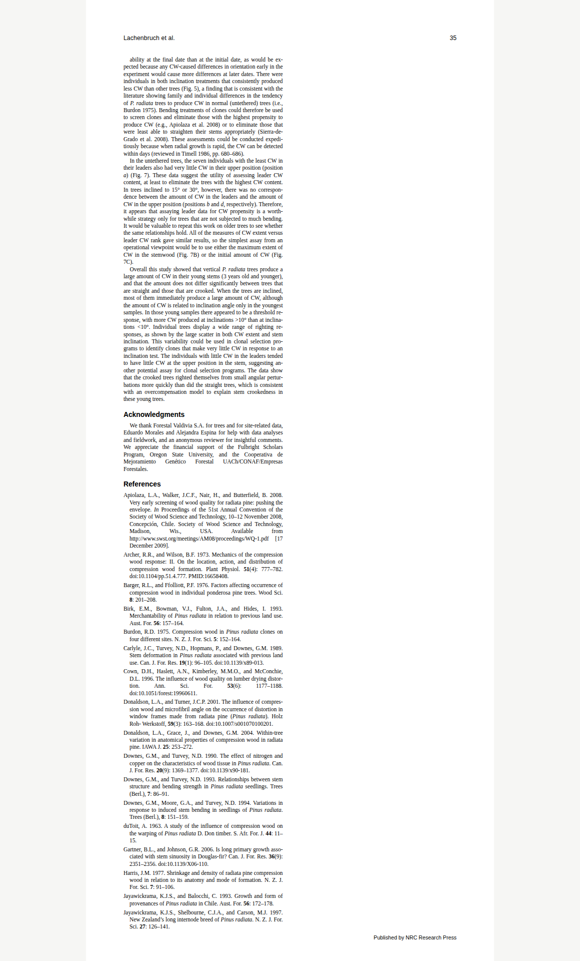Lachenbruch et al. 35
ability at the final date than at the initial date, as would be expected because any CW-caused differences in orientation early in the experiment would cause more differences at later dates. There were individuals in both inclination treatments that consistently produced less CW than other trees (Fig. 5), a finding that is consistent with the literature showing family and individual differences in the tendency of P. radiata trees to produce CW in normal (untethered) trees (i.e., Burdon 1975). Bending treatments of clones could therefore be used to screen clones and eliminate those with the highest propensity to produce CW (e.g., Apiolaza et al. 2008) or to eliminate those that were least able to straighten their stems appropriately (Sierra-de-Grado et al. 2008). These assessments could be conducted expeditiously because when radial growth is rapid, the CW can be detected within days (reviewed in Timell 1986, pp. 680–686).
In the untethered trees, the seven individuals with the least CW in their leaders also had very little CW in their upper position (position a) (Fig. 7). These data suggest the utility of assessing leader CW content, at least to eliminate the trees with the highest CW content. In trees inclined to 15° or 30°, however, there was no correspondence between the amount of CW in the leaders and the amount of CW in the upper position (positions b and d, respectively). Therefore, it appears that assaying leader data for CW propensity is a worthwhile strategy only for trees that are not subjected to much bending. It would be valuable to repeat this work on older trees to see whether the same relationships hold. All of the measures of CW extent versus leader CW rank gave similar results, so the simplest assay from an operational viewpoint would be to use either the maximum extent of CW in the stemwood (Fig. 7B) or the initial amount of CW (Fig. 7C).
Overall this study showed that vertical P. radiata trees produce a large amount of CW in their young stems (3 years old and younger), and that the amount does not differ significantly between trees that are straight and those that are crooked. When the trees are inclined, most of them immediately produce a large amount of CW, although the amount of CW is related to inclination angle only in the youngest samples. In those young samples there appeared to be a threshold response, with more CW produced at inclinations >10° than at inclinations <10°. Individual trees display a wide range of righting responses, as shown by the large scatter in both CW extent and stem inclination. This variability could be used in clonal selection programs to identify clones that make very little CW in response to an inclination test. The individuals with little CW in the leaders tended to have little CW at the upper position in the stem, suggesting another potential assay for clonal selection programs. The data show that the crooked trees righted themselves from small angular perturbations more quickly than did the straight trees, which is consistent with an overcompensation model to explain stem crookedness in these young trees.
Acknowledgments
We thank Forestal Valdivia S.A. for trees and for site-related data, Eduardo Morales and Alejandra Espina for help with data analyses and fieldwork, and an anonymous reviewer for insightful comments. We appreciate the financial support of the Fulbright Scholars Program, Oregon State University, and the Cooperativa de Mejoramiento Genético Forestal UACh/CONAF/Empresas Forestales.
References
Apiolaza, L.A., Walker, J.C.F., Nair, H., and Butterfield, B. 2008. Very early screening of wood quality for radiata pine: pushing the envelope. In Proceedings of the 51st Annual Convention of the Society of Wood Science and Technology, 10–12 November 2008, Concepción, Chile. Society of Wood Science and Technology, Madison, Wis., USA. Available from http://www.swst.org/meetings/AM08/proceedings/WQ-1.pdf [17 December 2009].
Archer, R.R., and Wilson, B.F. 1973. Mechanics of the compression wood response: II. On the location, action, and distribution of compression wood formation. Plant Physiol. 51(4): 777–782. doi:10.1104/pp.51.4.777. PMID:16658408.
Barger, R.L., and Ffolliott, P.F. 1976. Factors affecting occurrence of compression wood in individual ponderosa pine trees. Wood Sci. 8: 201–208.
Birk, E.M., Bowman, V.J., Fulton, J.A., and Hides, I. 1993. Merchantability of Pinus radiata in relation to previous land use. Aust. For. 56: 157–164.
Burdon, R.D. 1975. Compression wood in Pinus radiata clones on four different sites. N. Z. J. For. Sci. 5: 152–164.
Carlyle, J.C., Turvey, N.D., Hopmans, P., and Downes, G.M. 1989. Stem deformation in Pinus radiata associated with previous land use. Can. J. For. Res. 19(1): 96–105. doi:10.1139/x89-013.
Cown, D.H., Haslett, A.N., Kimberley, M.M.O., and McConchie, D.L. 1996. The influence of wood quality on lumber drying distortion. Ann. Sci. For. 53(6): 1177–1188. doi:10.1051/forest:19960611.
Donaldson, L.A., and Turner, J.C.P. 2001. The influence of compression wood and microfibril angle on the occurrence of distortion in window frames made from radiata pine (Pinus radiata). Holz Roh- Werkstoff, 59(3): 163–168. doi:10.1007/s001070100201.
Donaldson, L.A., Grace, J., and Downes, G.M. 2004. Within-tree variation in anatomical properties of compression wood in radiata pine. IAWA J. 25: 253–272.
Downes, G.M., and Turvey, N.D. 1990. The effect of nitrogen and copper on the characteristics of wood tissue in Pinus radiata. Can. J. For. Res. 20(9): 1369–1377. doi:10.1139/x90-181.
Downes, G.M., and Turvey, N.D. 1993. Relationships between stem structure and bending strength in Pinus radiata seedlings. Trees (Berl.), 7: 86–91.
Downes, G.M., Moore, G.A., and Turvey, N.D. 1994. Variations in response to induced stem bending in seedlings of Pinus radiata. Trees (Berl.), 8: 151–159.
duToit, A. 1963. A study of the influence of compression wood on the warping of Pinus radiata D. Don timber. S. Afr. For. J. 44: 11–15.
Gartner, B.L., and Johnson, G.R. 2006. Is long primary growth associated with stem sinuosity in Douglas-fir? Can. J. For. Res. 36(9): 2351–2356. doi:10.1139/X06-110.
Harris, J.M. 1977. Shrinkage and density of radiata pine compression wood in relation to its anatomy and mode of formation. N. Z. J. For. Sci. 7: 91–106.
Jayawickrama, K.J.S., and Balocchi, C. 1993. Growth and form of provenances of Pinus radiata in Chile. Aust. For. 56: 172–178.
Jayawickrama, K.J.S., Shelbourne, C.J.A., and Carson, M.J. 1997. New Zealand’s long internode breed of Pinus radiata. N. Z. J. For. Sci. 27: 126–141.
Published by NRC Research Press